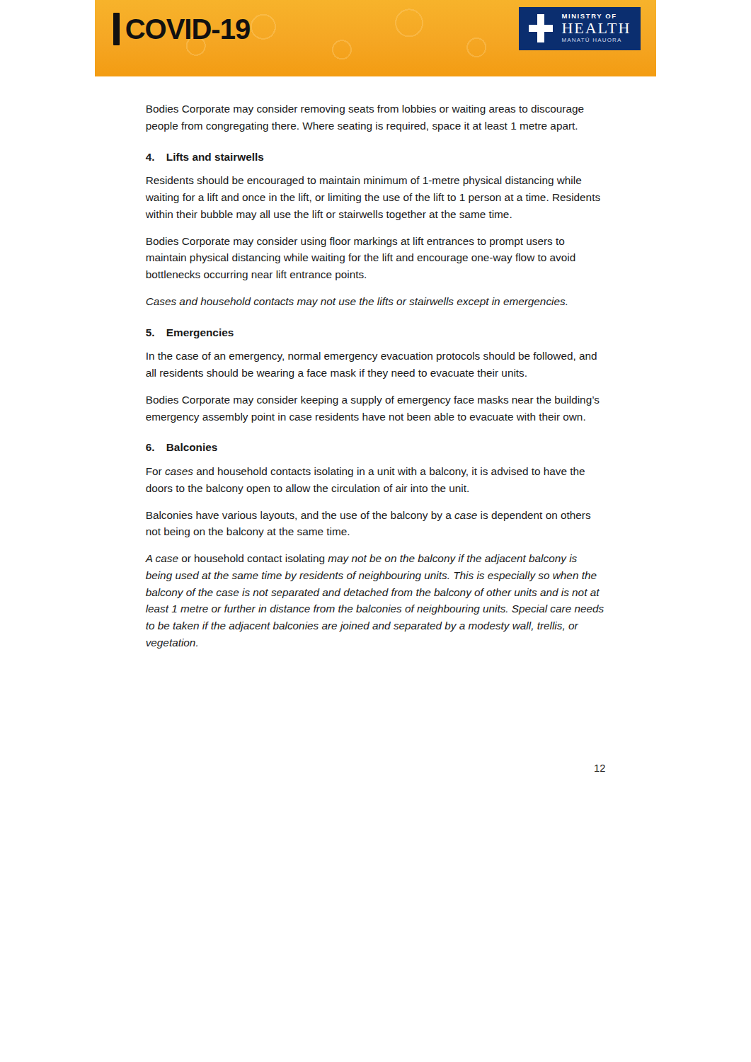COVID-19
Ministry of
Health
Manatū Hauora
Bodies Corporate may consider removing seats from lobbies or waiting areas to discourage people from congregating there. Where seating is required, space it at least 1 metre apart.
4. Lifts and stairwells
Residents should be encouraged to maintain minimum of 1-metre physical distancing while waiting for a lift and once in the lift, or limiting the use of the lift to 1 person at a time. Residents within their bubble may all use the lift or stairwells together at the same time.
Bodies Corporate may consider using floor markings at lift entrances to prompt users to maintain physical distancing while waiting for the lift and encourage one-way flow to avoid bottlenecks occurring near lift entrance points.
Cases and household contacts may not use the lifts or stairwells except in emergencies.
5. Emergencies
In the case of an emergency, normal emergency evacuation protocols should be followed, and all residents should be wearing a face mask if they need to evacuate their units.
Bodies Corporate may consider keeping a supply of emergency face masks near the building’s emergency assembly point in case residents have not been able to evacuate with their own.
6. Balconies
For cases and household contacts isolating in a unit with a balcony, it is advised to have the doors to the balcony open to allow the circulation of air into the unit.
Balconies have various layouts, and the use of the balcony by a case is dependent on others not being on the balcony at the same time.
A case or household contact isolating may not be on the balcony if the adjacent balcony is being used at the same time by residents of neighbouring units. This is especially so when the balcony of the case is not separated and detached from the balcony of other units and is not at least 1 metre or further in distance from the balconies of neighbouring units. Special care needs to be taken if the adjacent balconies are joined and separated by a modesty wall, trellis, or vegetation.
12